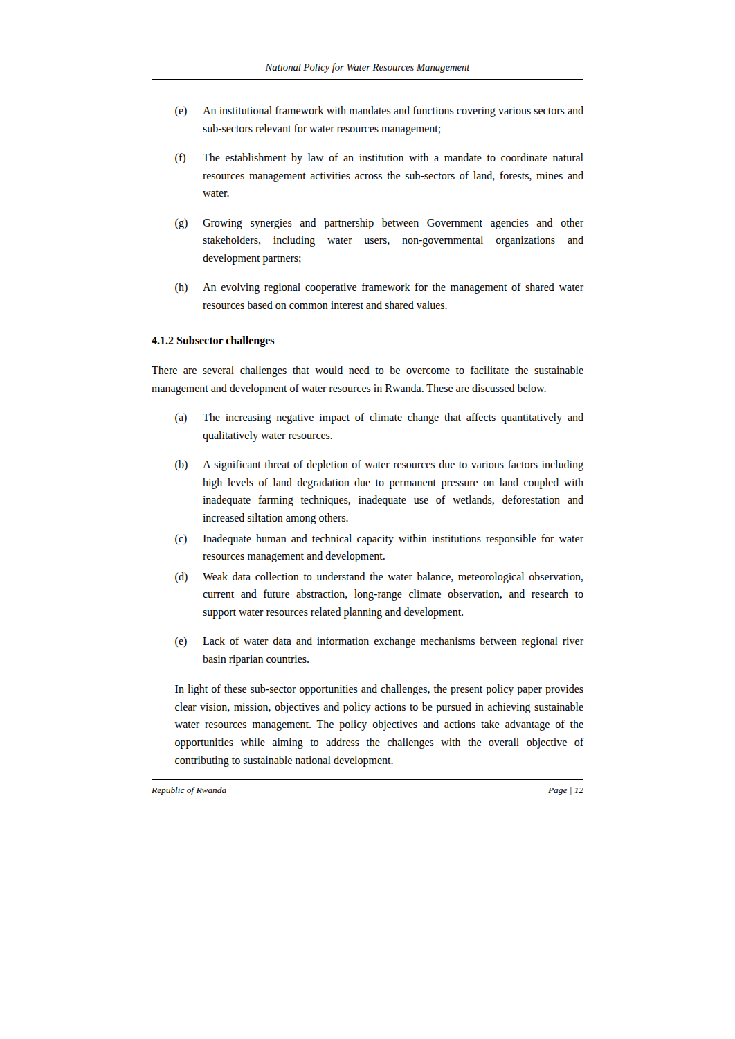National Policy for Water Resources Management
(e) An institutional framework with mandates and functions covering various sectors and sub-sectors relevant for water resources management;
(f) The establishment by law of an institution with a mandate to coordinate natural resources management activities across the sub-sectors of land, forests, mines and water.
(g) Growing synergies and partnership between Government agencies and other stakeholders, including water users, non-governmental organizations and development partners;
(h) An evolving regional cooperative framework for the management of shared water resources based on common interest and shared values.
4.1.2 Subsector challenges
There are several challenges that would need to be overcome to facilitate the sustainable management and development of water resources in Rwanda. These are discussed below.
(a) The increasing negative impact of climate change that affects quantitatively and qualitatively water resources.
(b) A significant threat of depletion of water resources due to various factors including high levels of land degradation due to permanent pressure on land coupled with inadequate farming techniques, inadequate use of wetlands, deforestation and increased siltation among others.
(c) Inadequate human and technical capacity within institutions responsible for water resources management and development.
(d) Weak data collection to understand the water balance, meteorological observation, current and future abstraction, long-range climate observation, and research to support water resources related planning and development.
(e) Lack of water data and information exchange mechanisms between regional river basin riparian countries.
In light of these sub-sector opportunities and challenges, the present policy paper provides clear vision, mission, objectives and policy actions to be pursued in achieving sustainable water resources management. The policy objectives and actions take advantage of the opportunities while aiming to address the challenges with the overall objective of contributing to sustainable national development.
Republic of Rwanda Page | 12